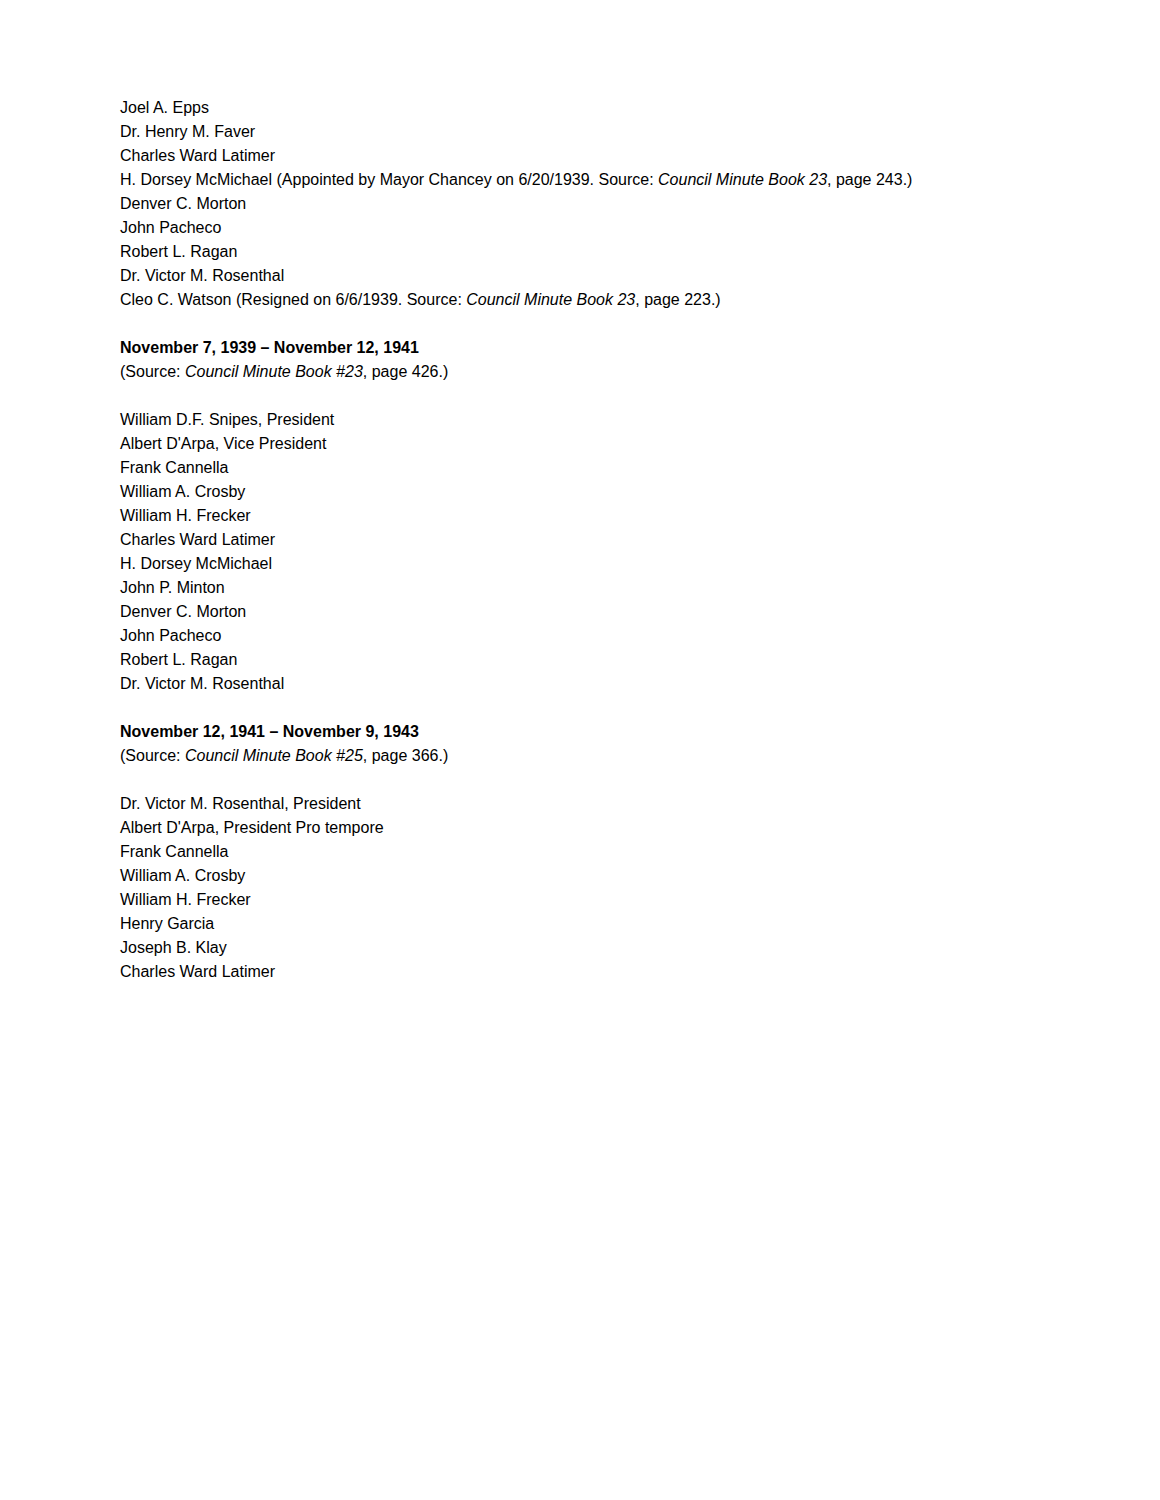Joel A. Epps
Dr. Henry M. Faver
Charles Ward Latimer
H. Dorsey McMichael (Appointed by Mayor Chancey on 6/20/1939. Source: Council Minute Book 23, page 243.)
Denver C. Morton
John Pacheco
Robert L. Ragan
Dr. Victor M. Rosenthal
Cleo C. Watson (Resigned on 6/6/1939. Source: Council Minute Book 23, page 223.)
November 7, 1939 – November 12, 1941
(Source: Council Minute Book #23, page 426.)
William D.F. Snipes, President
Albert D'Arpa, Vice President
Frank Cannella
William A. Crosby
William H. Frecker
Charles Ward Latimer
H. Dorsey McMichael
John P. Minton
Denver C. Morton
John Pacheco
Robert L. Ragan
Dr. Victor M. Rosenthal
November 12, 1941 – November 9, 1943
(Source: Council Minute Book #25, page 366.)
Dr. Victor M. Rosenthal, President
Albert D'Arpa, President Pro tempore
Frank Cannella
William A. Crosby
William H. Frecker
Henry Garcia
Joseph B. Klay
Charles Ward Latimer